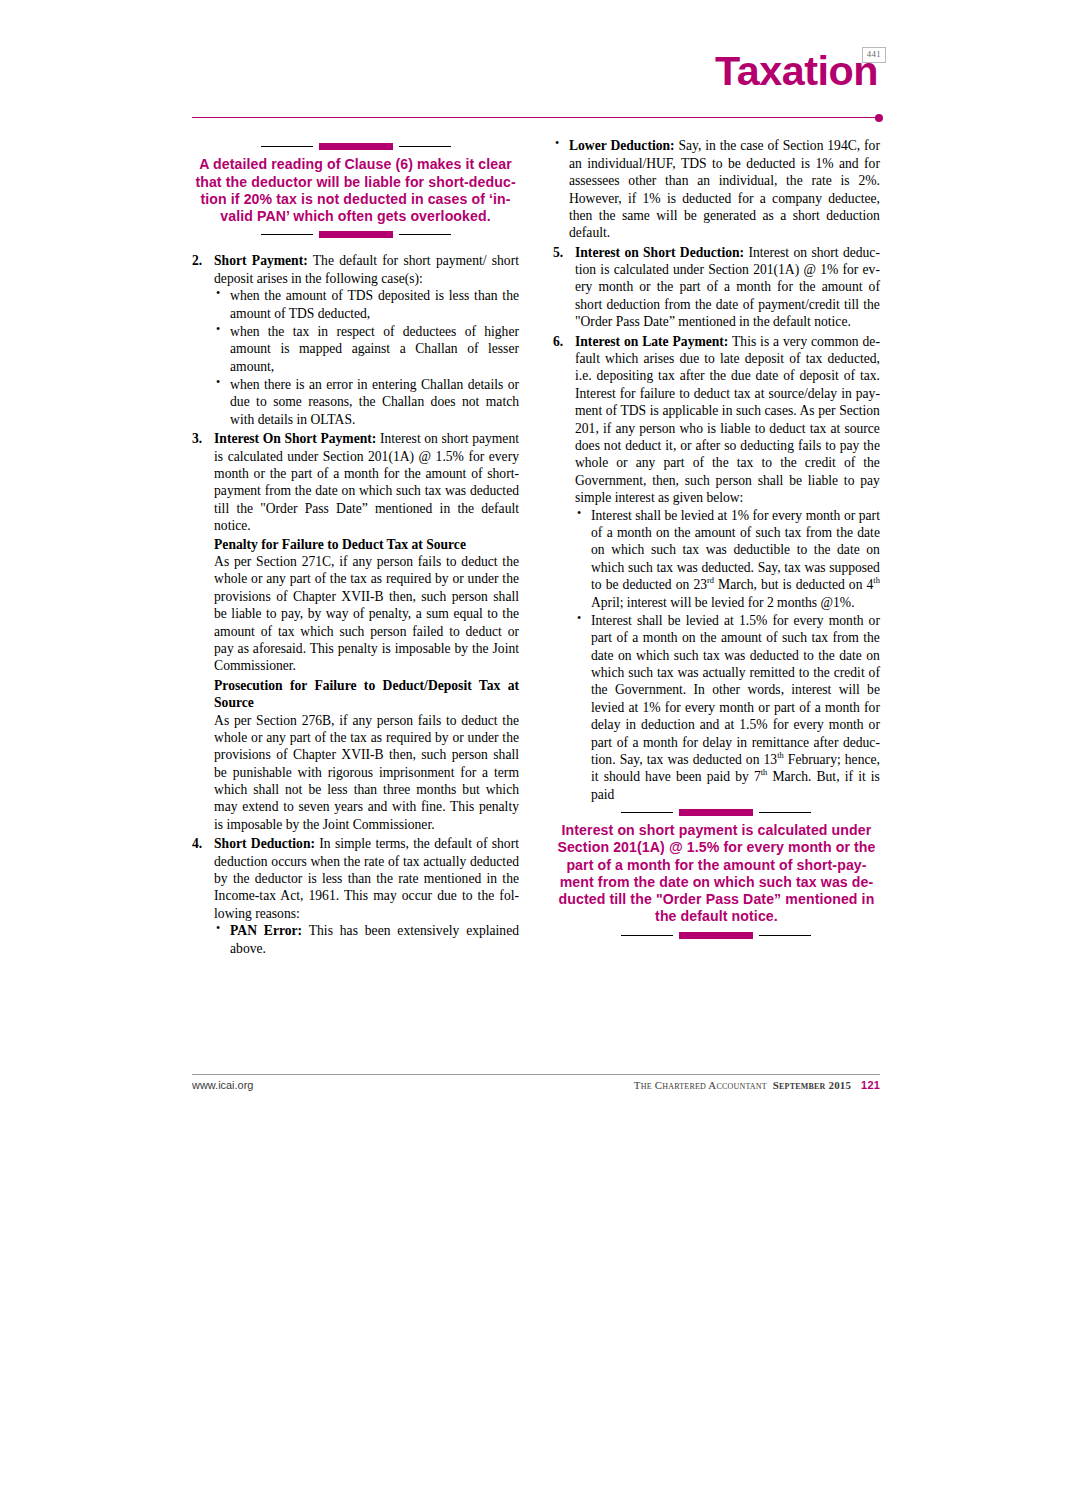441
Taxation
A detailed reading of Clause (6) makes it clear that the deductor will be liable for short-deduction if 20% tax is not deducted in cases of ‘invalid PAN’ which often gets overlooked.
Short Payment: The default for short payment/ short deposit arises in the following case(s):
when the amount of TDS deposited is less than the amount of TDS deducted,
when the tax in respect of deductees of higher amount is mapped against a Challan of lesser amount,
when there is an error in entering Challan details or due to some reasons, the Challan does not match with details in OLTAS.
Interest On Short Payment: Interest on short payment is calculated under Section 201(1A) @ 1.5% for every month or the part of a month for the amount of short-payment from the date on which such tax was deducted till the "Order Pass Date” mentioned in the default notice. Penalty for Failure to Deduct Tax at Source
As per Section 271C, if any person fails to deduct the whole or any part of the tax as required by or under the provisions of Chapter XVII-B then, such person shall be liable to pay, by way of penalty, a sum equal to the amount of tax which such person failed to deduct or pay as aforesaid. This penalty is imposable by the Joint Commissioner.
Prosecution for Failure to Deduct/Deposit Tax at Source
As per Section 276B, if any person fails to deduct the whole or any part of the tax as required by or under the provisions of Chapter XVII-B then, such person shall be punishable with rigorous imprisonment for a term which shall not be less than three months but which may extend to seven years and with fine. This penalty is imposable by the Joint Commissioner.
Short Deduction: In simple terms, the default of short deduction occurs when the rate of tax actually deducted by the deductor is less than the rate mentioned in the Income-tax Act, 1961. This may occur due to the following reasons:
PAN Error: This has been extensively explained above.
Lower Deduction: Say, in the case of Section 194C, for an individual/HUF, TDS to be deducted is 1% and for assessees other than an individual, the rate is 2%. However, if 1% is deducted for a company deductee, then the same will be generated as a short deduction default.
Interest on Short Deduction: Interest on short deduction is calculated under Section 201(1A) @ 1% for every month or the part of a month for the amount of short deduction from the date of payment/credit till the "Order Pass Date” mentioned in the default notice.
Interest on Late Payment: This is a very common default which arises due to late deposit of tax deducted, i.e. depositing tax after the due date of deposit of tax. Interest for failure to deduct tax at source/delay in payment of TDS is applicable in such cases. As per Section 201, if any person who is liable to deduct tax at source does not deduct it, or after so deducting fails to pay the whole or any part of the tax to the credit of the Government, then, such person shall be liable to pay simple interest as given below:
Interest shall be levied at 1% for every month or part of a month on the amount of such tax from the date on which such tax was deductible to the date on which such tax was deducted. Say, tax was supposed to be deducted on 23rd March, but is deducted on 4th April; interest will be levied for 2 months @1%.
Interest shall be levied at 1.5% for every month or part of a month on the amount of such tax from the date on which such tax was deducted to the date on which such tax was actually remitted to the credit of the Government. In other words, interest will be levied at 1% for every month or part of a month for delay in deduction and at 1.5% for every month or part of a month for delay in remittance after deduction. Say, tax was deducted on 13th February; hence, it should have been paid by 7th March. But, if it is paid
Interest on short payment is calculated under Section 201(1A) @ 1.5% for every month or the part of a month for the amount of short-payment from the date on which such tax was deducted till the "Order Pass Date” mentioned in the default notice.
www.icai.org
The Chartered Accountant September 2015121